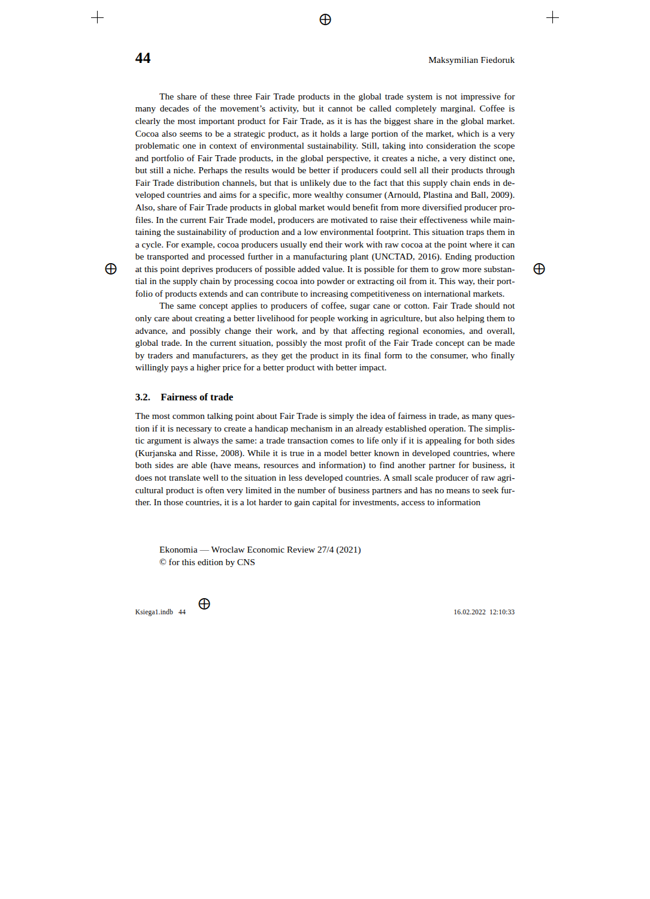⨁ ⨁ ⨁ ⨁
44 Maksymilian Fiedoruk
The share of these three Fair Trade products in the global trade system is not impressive for many decades of the movement’s activity, but it cannot be called completely marginal. Coffee is clearly the most important product for Fair Trade, as it is has the biggest share in the global market. Cocoa also seems to be a strategic product, as it holds a large portion of the market, which is a very problematic one in context of environmental sustainability. Still, taking into consideration the scope and portfolio of Fair Trade products, in the global perspective, it creates a niche, a very distinct one, but still a niche. Perhaps the results would be better if producers could sell all their products through Fair Trade distribution channels, but that is unlikely due to the fact that this supply chain ends in developed countries and aims for a specific, more wealthy consumer (Arnould, Plastina and Ball, 2009). Also, share of Fair Trade products in global market would benefit from more diversified producer profiles. In the current Fair Trade model, producers are motivated to raise their effectiveness while maintaining the sustainability of production and a low environmental footprint. This situation traps them in a cycle. For example, cocoa producers usually end their work with raw cocoa at the point where it can be transported and processed further in a manufacturing plant (UNCTAD, 2016). Ending production at this point deprives producers of possible added value. It is possible for them to grow more substantial in the supply chain by processing cocoa into powder or extracting oil from it. This way, their portfolio of products extends and can contribute to increasing competitiveness on international markets.
The same concept applies to producers of coffee, sugar cane or cotton. Fair Trade should not only care about creating a better livelihood for people working in agriculture, but also helping them to advance, and possibly change their work, and by that affecting regional economies, and overall, global trade. In the current situation, possibly the most profit of the Fair Trade concept can be made by traders and manufacturers, as they get the product in its final form to the consumer, who finally willingly pays a higher price for a better product with better impact.
3.2. Fairness of trade
The most common talking point about Fair Trade is simply the idea of fairness in trade, as many question if it is necessary to create a handicap mechanism in an already established operation. The simplistic argument is always the same: a trade transaction comes to life only if it is appealing for both sides (Kurjanska and Risse, 2008). While it is true in a model better known in developed countries, where both sides are able (have means, resources and information) to find another partner for business, it does not translate well to the situation in less developed countries. A small scale producer of raw agricultural product is often very limited in the number of business partners and has no means to seek further. In those countries, it is a lot harder to gain capital for investments, access to information
Ekonomia — Wroclaw Economic Review 27/4 (2021)
© for this edition by CNS
Ksiega1.indb 44 16.02.2022 12:10:33